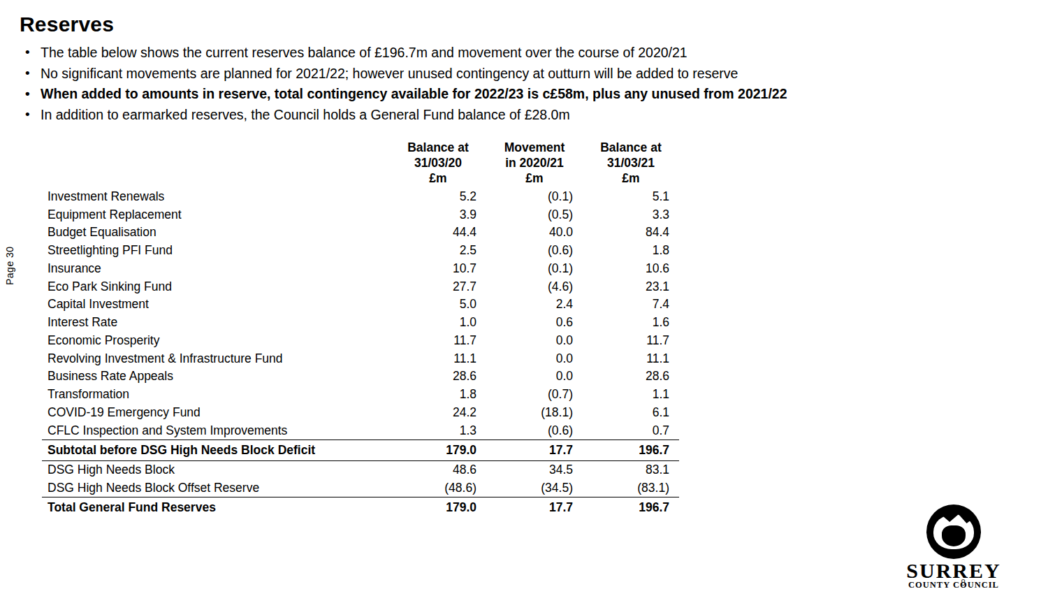Page 30
Reserves
The table below shows the current reserves balance of £196.7m and movement over the course of 2020/21
No significant movements are planned for 2021/22; however unused contingency at outturn will be added to reserve
When added to amounts in reserve, total contingency available for 2022/23 is c£58m, plus any unused from 2021/22
In addition to earmarked reserves, the Council holds a General Fund balance of £28.0m
| | Balance at 31/03/20 £m | Movement in 2020/21 £m | Balance at 31/03/21 £m |
| --- | --- | --- | --- |
| Investment Renewals | 5.2 | (0.1) | 5.1 |
| Equipment Replacement | 3.9 | (0.5) | 3.3 |
| Budget Equalisation | 44.4 | 40.0 | 84.4 |
| Streetlighting PFI Fund | 2.5 | (0.6) | 1.8 |
| Insurance | 10.7 | (0.1) | 10.6 |
| Eco Park Sinking Fund | 27.7 | (4.6) | 23.1 |
| Capital Investment | 5.0 | 2.4 | 7.4 |
| Interest Rate | 1.0 | 0.6 | 1.6 |
| Economic Prosperity | 11.7 | 0.0 | 11.7 |
| Revolving Investment & Infrastructure Fund | 11.1 | 0.0 | 11.1 |
| Business Rate Appeals | 28.6 | 0.0 | 28.6 |
| Transformation | 1.8 | (0.7) | 1.1 |
| COVID-19 Emergency Fund | 24.2 | (18.1) | 6.1 |
| CFLC Inspection and System Improvements | 1.3 | (0.6) | 0.7 |
| Subtotal before DSG High Needs Block Deficit | 179.0 | 17.7 | 196.7 |
| DSG High Needs Block | 48.6 | 34.5 | 83.1 |
| DSG High Needs Block Offset Reserve | (48.6) | (34.5) | (83.1) |
| Total General Fund Reserves | 179.0 | 17.7 | 196.7 |
8
SURREY
COUNTY COUNCIL